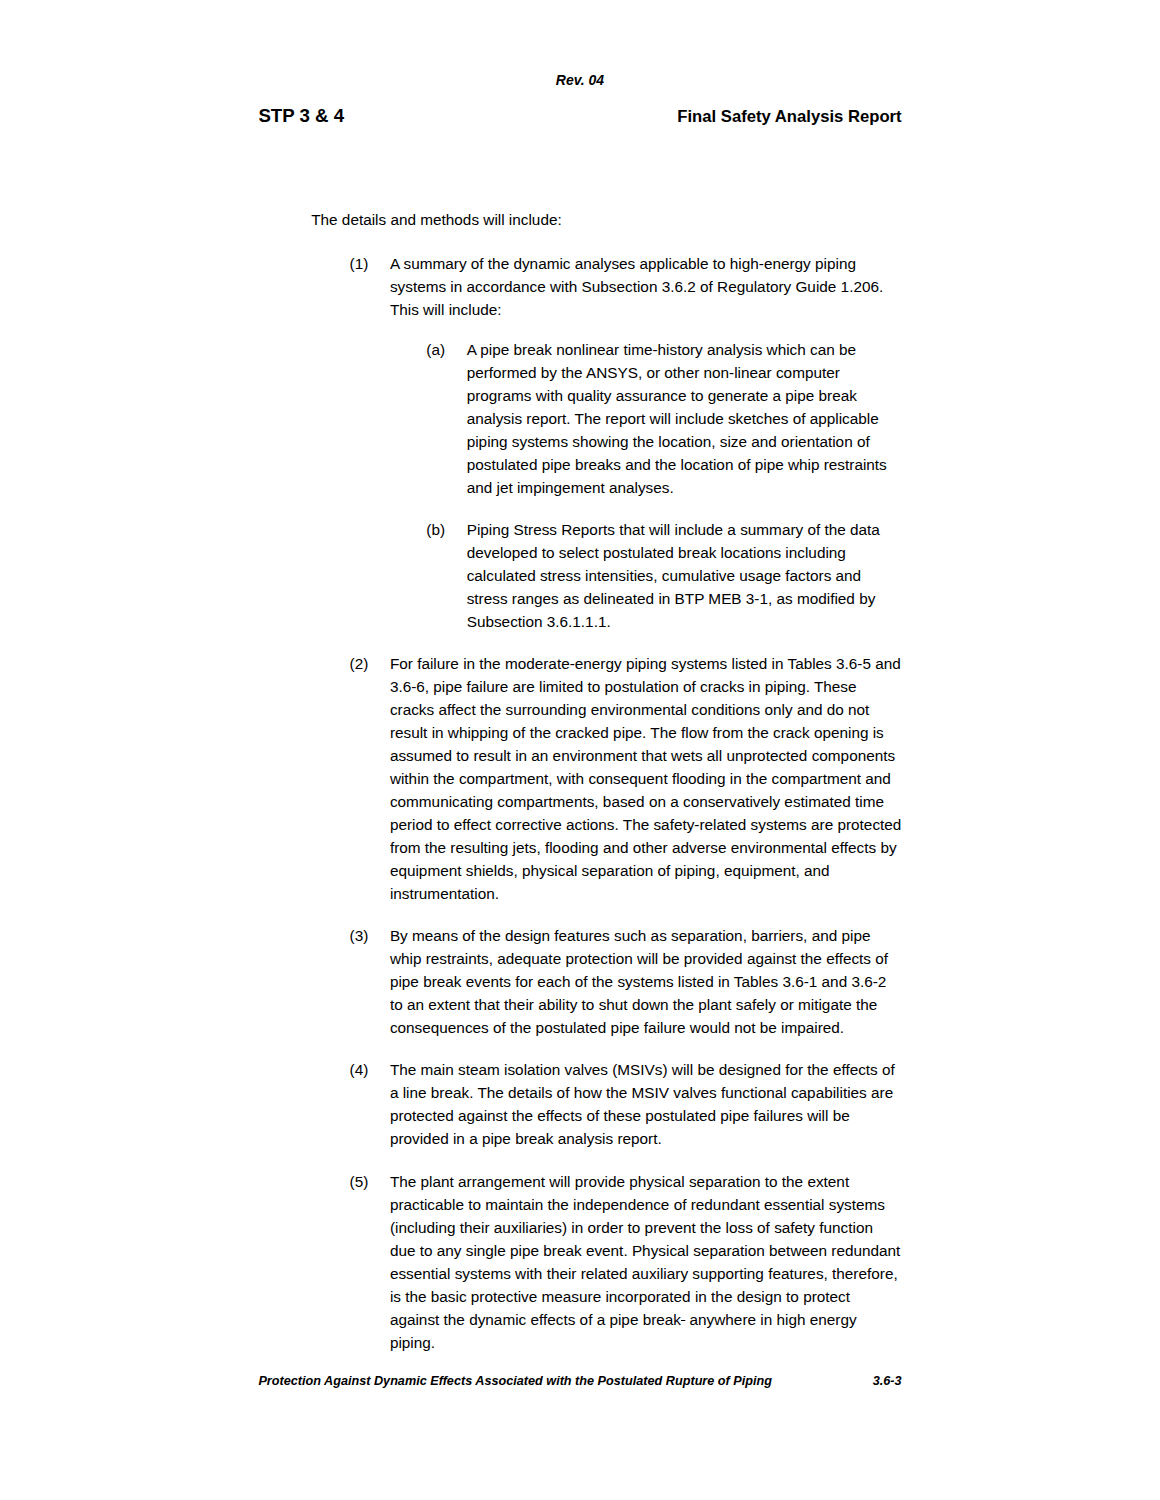Rev. 04
STP 3 & 4
Final Safety Analysis Report
The details and methods will include:
(1) A summary of the dynamic analyses applicable to high-energy piping systems in accordance with Subsection 3.6.2 of Regulatory Guide 1.206. This will include:
(a) A pipe break nonlinear time-history analysis which can be performed by the ANSYS, or other non-linear computer programs with quality assurance to generate a pipe break analysis report. The report will include sketches of applicable piping systems showing the location, size and orientation of postulated pipe breaks and the location of pipe whip restraints and jet impingement analyses.
(b) Piping Stress Reports that will include a summary of the data developed to select postulated break locations including calculated stress intensities, cumulative usage factors and stress ranges as delineated in BTP MEB 3-1, as modified by Subsection 3.6.1.1.1.
(2) For failure in the moderate-energy piping systems listed in Tables 3.6-5 and 3.6-6, pipe failure are limited to postulation of cracks in piping. These cracks affect the surrounding environmental conditions only and do not result in whipping of the cracked pipe. The flow from the crack opening is assumed to result in an environment that wets all unprotected components within the compartment, with consequent flooding in the compartment and communicating compartments, based on a conservatively estimated time period to effect corrective actions. The safety-related systems are protected from the resulting jets, flooding and other adverse environmental effects by equipment shields, physical separation of piping, equipment, and instrumentation.
(3) By means of the design features such as separation, barriers, and pipe whip restraints, adequate protection will be provided against the effects of pipe break events for each of the systems listed in Tables 3.6-1 and 3.6-2 to an extent that their ability to shut down the plant safely or mitigate the consequences of the postulated pipe failure would not be impaired.
(4) The main steam isolation valves (MSIVs) will be designed for the effects of a line break. The details of how the MSIV valves functional capabilities are protected against the effects of these postulated pipe failures will be provided in a pipe break analysis report.
(5) The plant arrangement will provide physical separation to the extent practicable to maintain the independence of redundant essential systems (including their auxiliaries) in order to prevent the loss of safety function due to any single pipe break event. Physical separation between redundant essential systems with their related auxiliary supporting features, therefore, is the basic protective measure incorporated in the design to protect against the dynamic effects of a pipe break anywhere in high energy piping.
Protection Against Dynamic Effects Associated with the Postulated Rupture of Piping
3.6-3